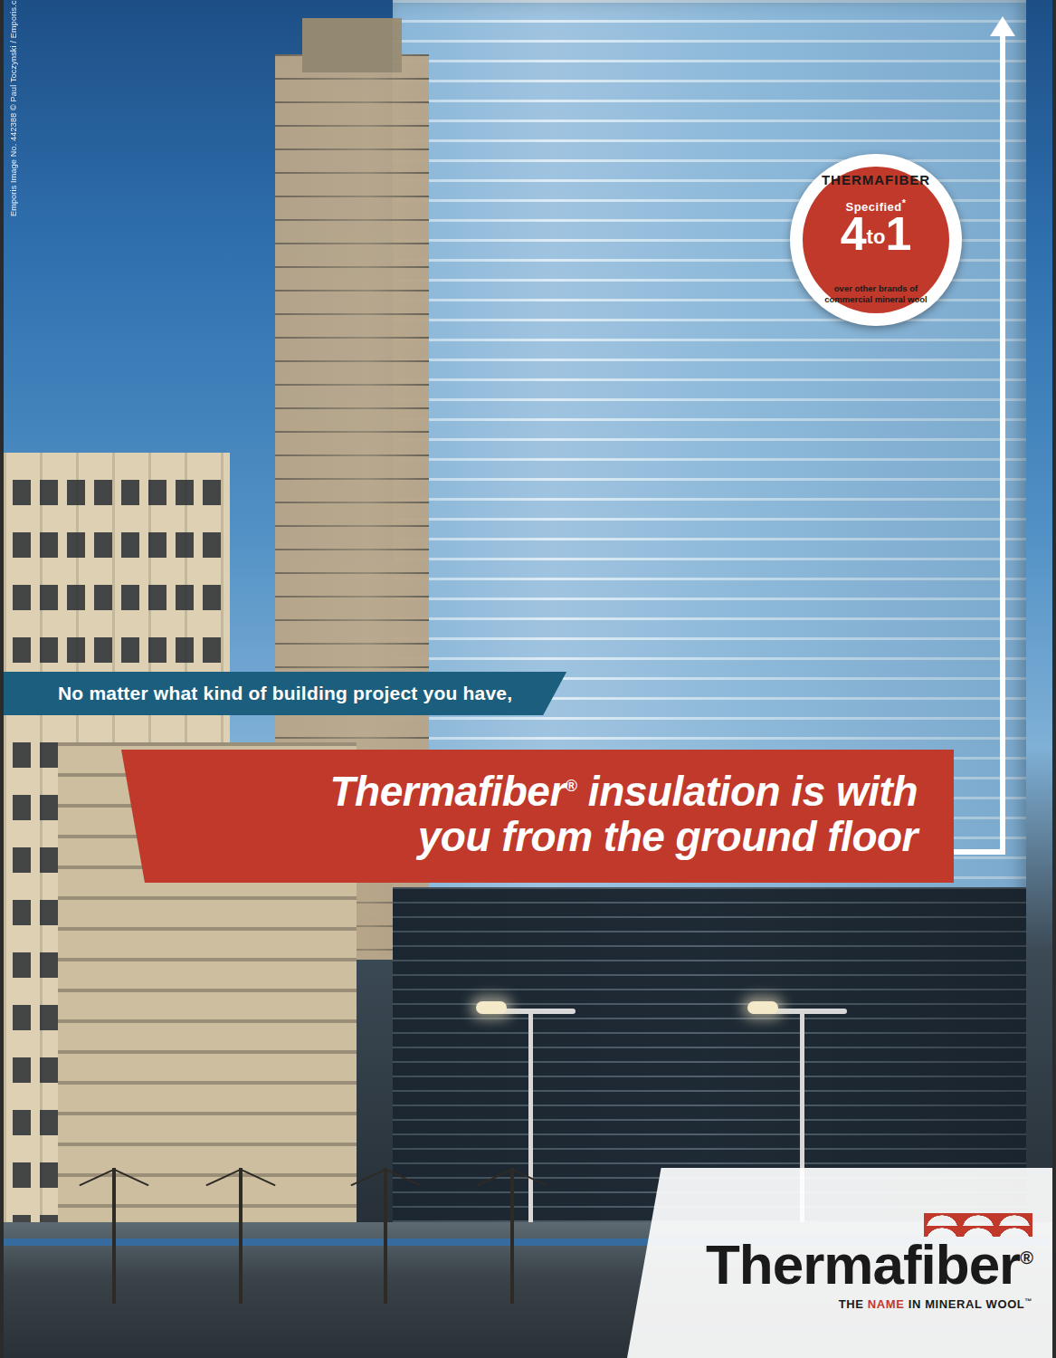Emporis Image No. 442388 © Paul Toczynski / Emporis.com
THERMAFIBER
Specified*
4to1
over other brands of commercial mineral wool
No matter what kind of building project you have,
Thermafiber® insulation is with
you from the ground floor
Thermafiber®
THE NAME IN MINERAL WOOL™